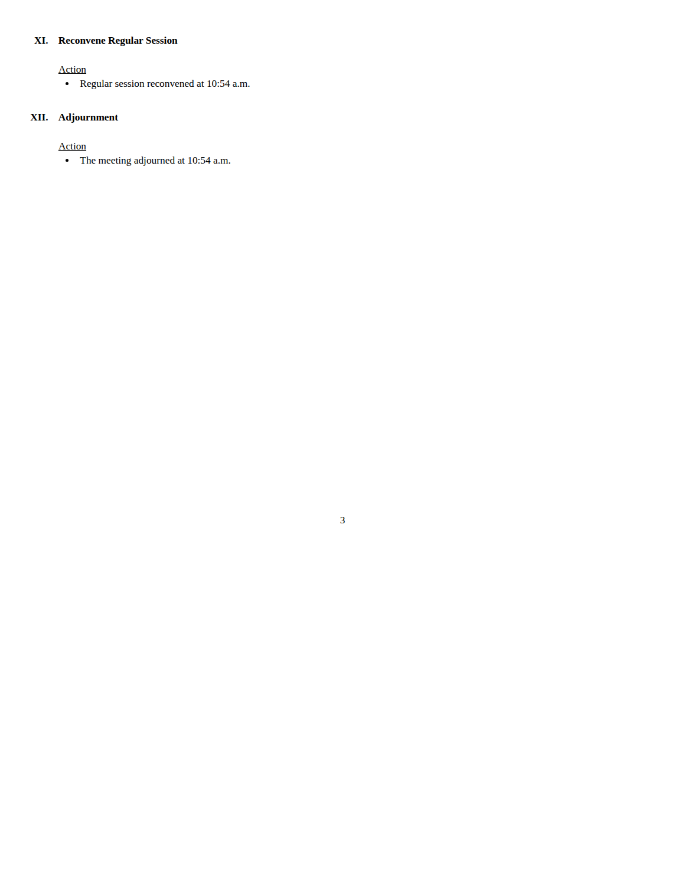XI. Reconvene Regular Session
Action
Regular session reconvened at 10:54 a.m.
XII. Adjournment
Action
The meeting adjourned at 10:54 a.m.
3